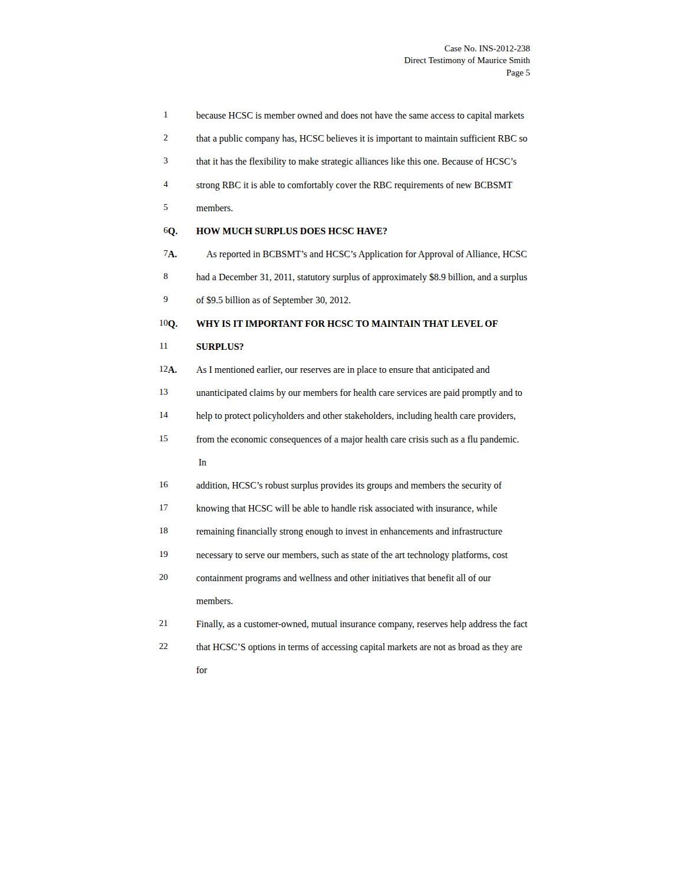Case No. INS-2012-238
Direct Testimony of Maurice Smith
Page 5
| 1 | | because HCSC is member owned and does not have the same access to capital markets |
| 2 | | that a public company has, HCSC believes it is important to maintain sufficient RBC so |
| 3 | | that it has the flexibility to make strategic alliances like this one. Because of HCSC’s |
| 4 | | strong RBC it is able to comfortably cover the RBC requirements of new BCBSMT |
| 5 | | members. |
| 6 | Q. | How much surplus does HCSC have? |
| 7 | A. | As reported in BCBSMT’s and HCSC’s Application for Approval of Alliance, HCSC |
| 8 | | had a December 31, 2011, statutory surplus of approximately $8.9 billion, and a surplus |
| 9 | | of $9.5 billion as of September 30, 2012. |
| 10 | Q. | Why is it important for HCSC to maintain that level of |
| 11 | | surplus? |
| 12 | A. | As I mentioned earlier, our reserves are in place to ensure that anticipated and |
| 13 | | unanticipated claims by our members for health care services are paid promptly and to |
| 14 | | help to protect policyholders and other stakeholders, including health care providers, |
| 15 | | from the economic consequences of a major health care crisis such as a flu pandemic. In |
| 16 | | addition, HCSC’s robust surplus provides its groups and members the security of |
| 17 | | knowing that HCSC will be able to handle risk associated with insurance, while |
| 18 | | remaining financially strong enough to invest in enhancements and infrastructure |
| 19 | | necessary to serve our members, such as state of the art technology platforms, cost |
| 20 | | containment programs and wellness and other initiatives that benefit all of our members. |
| 21 | | Finally, as a customer-owned, mutual insurance company, reserves help address the fact |
| 22 | | that HCSC’S options in terms of accessing capital markets are not as broad as they are for |